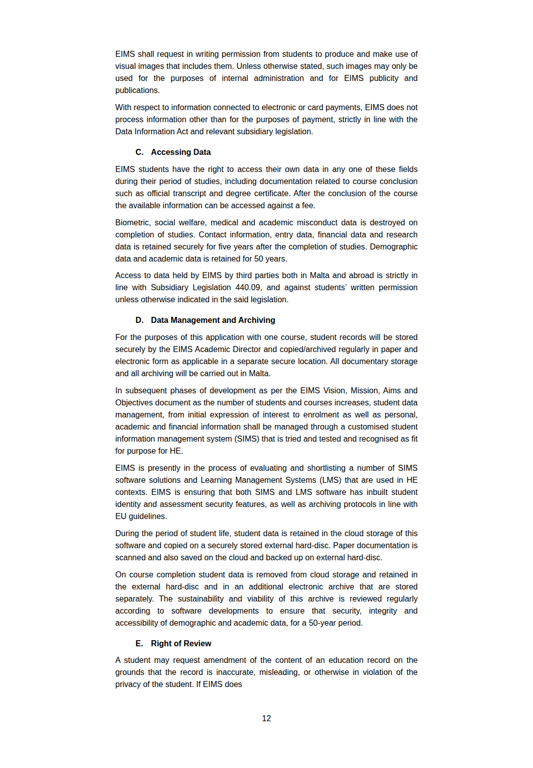EIMS shall request in writing permission from students to produce and make use of visual images that includes them. Unless otherwise stated, such images may only be used for the purposes of internal administration and for EIMS publicity and publications.
With respect to information connected to electronic or card payments, EIMS does not process information other than for the purposes of payment, strictly in line with the Data Information Act and relevant subsidiary legislation.
C. Accessing Data
EIMS students have the right to access their own data in any one of these fields during their period of studies, including documentation related to course conclusion such as official transcript and degree certificate. After the conclusion of the course the available information can be accessed against a fee.
Biometric, social welfare, medical and academic misconduct data is destroyed on completion of studies. Contact information, entry data, financial data and research data is retained securely for five years after the completion of studies. Demographic data and academic data is retained for 50 years.
Access to data held by EIMS by third parties both in Malta and abroad is strictly in line with Subsidiary Legislation 440.09, and against students’ written permission unless otherwise indicated in the said legislation.
D. Data Management and Archiving
For the purposes of this application with one course, student records will be stored securely by the EIMS Academic Director and copied/archived regularly in paper and electronic form as applicable in a separate secure location. All documentary storage and all archiving will be carried out in Malta.
In subsequent phases of development as per the EIMS Vision, Mission, Aims and Objectives document as the number of students and courses increases, student data management, from initial expression of interest to enrolment as well as personal, academic and financial information shall be managed through a customised student information management system (SIMS) that is tried and tested and recognised as fit for purpose for HE.
EIMS is presently in the process of evaluating and shortlisting a number of SIMS software solutions and Learning Management Systems (LMS) that are used in HE contexts. EIMS is ensuring that both SIMS and LMS software has inbuilt student identity and assessment security features, as well as archiving protocols in line with EU guidelines.
During the period of student life, student data is retained in the cloud storage of this software and copied on a securely stored external hard-disc. Paper documentation is scanned and also saved on the cloud and backed up on external hard-disc.
On course completion student data is removed from cloud storage and retained in the external hard-disc and in an additional electronic archive that are stored separately. The sustainability and viability of this archive is reviewed regularly according to software developments to ensure that security, integrity and accessibility of demographic and academic data, for a 50-year period.
E. Right of Review
A student may request amendment of the content of an education record on the grounds that the record is inaccurate, misleading, or otherwise in violation of the privacy of the student. If EIMS does
12